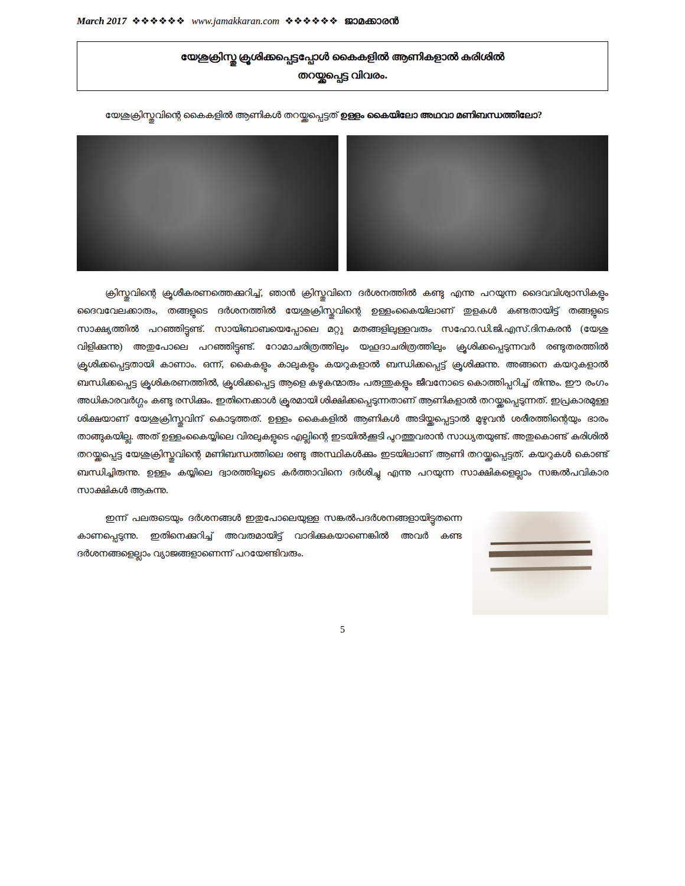March 2017 ❖❖❖❖❖❖ www.jamakkaran.com ❖❖❖❖❖❖ ജാമക്കാരൻ
യേശുക്രിസ്തു ക്രൂശിക്കപ്പെട്ടപ്പോൾ കൈകളിൽ ആണികളാൽ കുരിശിൽ
തറയ്ക്കപ്പെട്ട വിവരം.
യേശുക്രിസ്തുവിന്റെ കൈകളിൽ ആണികൾ തറയ്ക്കപ്പെട്ടത് ഉള്ളം കൈയിലോ അഥവാ മണിബന്ധത്തിലോ?
ക്രിസ്തുവിന്റെ ക്രൂശീകരണത്തെക്കുറിച്ച്, ഞാൻ ക്രിസ്തുവിനെ ദർശനത്തിൽ കണ്ടു എന്നു പറയുന്ന ദൈവവിശ്വാസികളും ദൈവവേലക്കാരും, തങ്ങളുടെ ദർശനത്തിൽ യേശുക്രിസ്തുവിന്റെ ഉള്ളംകൈയിലാണ് തുളകൾ കണ്ടതായിട്ട് തങ്ങളുടെ സാക്ഷ്യത്തിൽ പറഞ്ഞിട്ടുണ്ട്. സായിബാബയെപ്പോലെ മറ്റു മതങ്ങളിലുള്ളവരും സഹോ.ഡി.ജി.എസ്.ദിനകരൻ (യേശു വിളിക്കുന്നു) അതുപോലെ പറഞ്ഞിട്ടുണ്ട്. റോമാചരിത്രത്തിലും യഹൂദാചരിത്രത്തിലും ക്രൂശിക്കപ്പെടുന്നവർ രണ്ടുതരത്തിൽ ക്രൂശിക്കപ്പെട്ടതായി കാണാം. ഒന്ന്, കൈകളും കാലുകളും കയറുകളാൽ ബന്ധിക്കപ്പെട്ട് ക്രൂശിക്കുന്നു. അങ്ങനെ കയറുകളാൽ ബന്ധിക്കപ്പെട്ട ക്രൂശികരണത്തിൽ, ക്രൂശിക്കപ്പെട്ട ആളെ കഴുകന്മാരും പരുന്തുകളും ജീവനോടെ കൊത്തിപ്പറിച്ച് തിന്നും. ഈ രംഗം അധികാരവർഗ്ഗം കണ്ടു രസിക്കും. ഇതിനെക്കാൾ ക്രൂരമായി ശിക്ഷിക്കപ്പെടുന്നതാണ് ആണികളാൽ തറയ്ക്കപ്പെടുന്നത്. ഇപ്രകാരമുള്ള ശിക്ഷയാണ് യേശുക്രിസ്തുവിന് കൊടുത്തത്. ഉള്ളം കൈകളിൽ ആണികൾ അടിയ്ക്കപ്പെട്ടാൽ മുഴുവൻ ശരീരത്തിന്റെയും ഭാരം താങ്ങുകയില്ല. അത് ഉള്ളംകൈയ്യിലെ വിരലുകളുടെ എല്ലിന്റെ ഇടയിൽക്കൂടി പുറത്തുവരാൻ സാധ്യതയുണ്ട്. അതുകൊണ്ട് കുരിശിൽ തറയ്ക്കപ്പെട്ട യേശുക്രിസ്തുവിന്റെ മണിബന്ധത്തിലെ രണ്ടു അസ്ഥികൾക്കും ഇടയിലാണ് ആണി തറയ്ക്കപ്പെട്ടത്. കയറുകൾ കൊണ്ട് ബന്ധിച്ചിരുന്നു. ഉള്ളം കയ്യിലെ ദ്വാരത്തിലൂടെ കർത്താവിനെ ദർശിച്ചു എന്നു പറയുന്ന സാക്ഷികളെല്ലാം സങ്കൽപവികാര സാക്ഷികൾ ആകുന്നു.
ഇന്ന് പലരുടെയും ദർശനങ്ങൾ ഇതുപോലെയുള്ള സങ്കൽപദർശനങ്ങളായിട്ടുതന്നെ കാണപ്പെടുന്നു. ഇതിനെക്കുറിച്ച് അവരുമായിട്ട് വാദിക്കുകയാണെങ്കിൽ അവർ കണ്ട ദർശനങ്ങളെല്ലാം വ്യാജങ്ങളാണെന്ന് പറയേണ്ടിവരും.
5